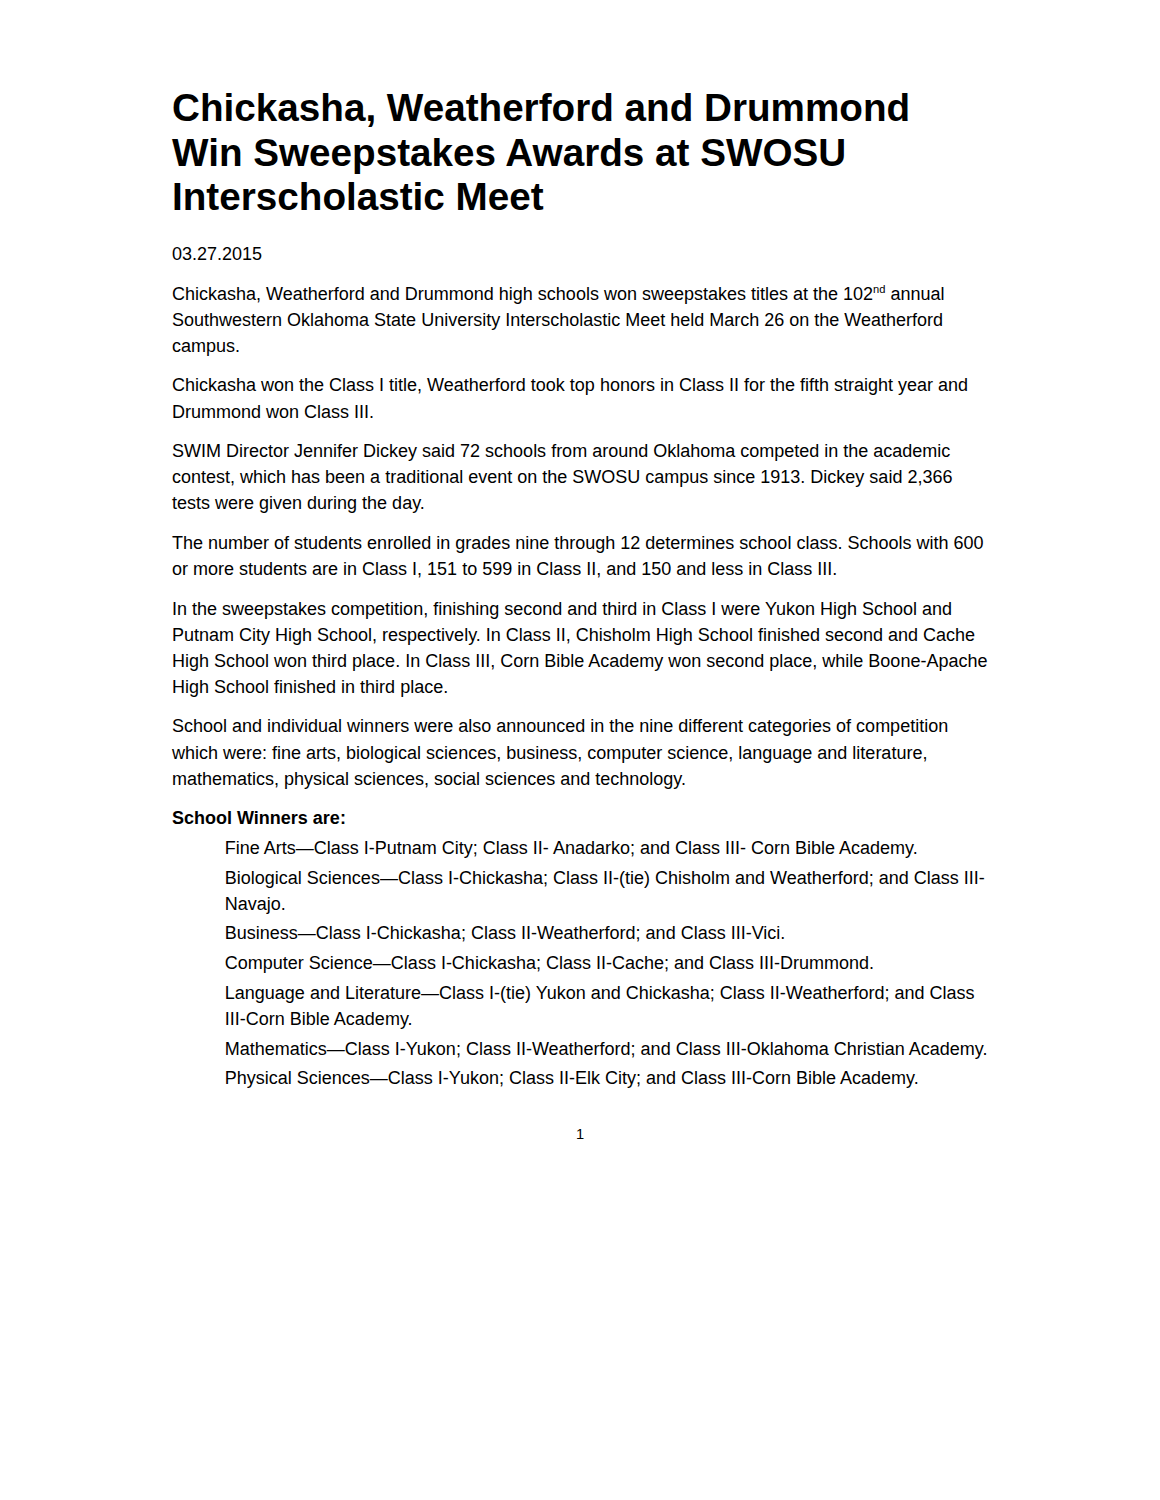Chickasha, Weatherford and Drummond Win Sweepstakes Awards at SWOSU Interscholastic Meet
03.27.2015
Chickasha, Weatherford and Drummond high schools won sweepstakes titles at the 102nd annual Southwestern Oklahoma State University Interscholastic Meet held March 26 on the Weatherford campus.
Chickasha won the Class I title, Weatherford took top honors in Class II for the fifth straight year and Drummond won Class III.
SWIM Director Jennifer Dickey said 72 schools from around Oklahoma competed in the academic contest, which has been a traditional event on the SWOSU campus since 1913. Dickey said 2,366 tests were given during the day.
The number of students enrolled in grades nine through 12 determines school class. Schools with 600 or more students are in Class I, 151 to 599 in Class II, and 150 and less in Class III.
In the sweepstakes competition, finishing second and third in Class I were Yukon High School and Putnam City High School, respectively. In Class II, Chisholm High School finished second and Cache High School won third place. In Class III, Corn Bible Academy won second place, while Boone-Apache High School finished in third place.
School and individual winners were also announced in the nine different categories of competition which were: fine arts, biological sciences, business, computer science, language and literature, mathematics, physical sciences, social sciences and technology.
School Winners are:
Fine Arts—Class I-Putnam City; Class II- Anadarko; and Class III- Corn Bible Academy.
Biological Sciences—Class I-Chickasha; Class II-(tie) Chisholm and Weatherford; and Class III-Navajo.
Business—Class I-Chickasha; Class II-Weatherford; and Class III-Vici.
Computer Science—Class I-Chickasha; Class II-Cache; and Class III-Drummond.
Language and Literature—Class I-(tie) Yukon and Chickasha; Class II-Weatherford; and Class III-Corn Bible Academy.
Mathematics—Class I-Yukon; Class II-Weatherford; and Class III-Oklahoma Christian Academy.
Physical Sciences—Class I-Yukon; Class II-Elk City; and Class III-Corn Bible Academy.
1